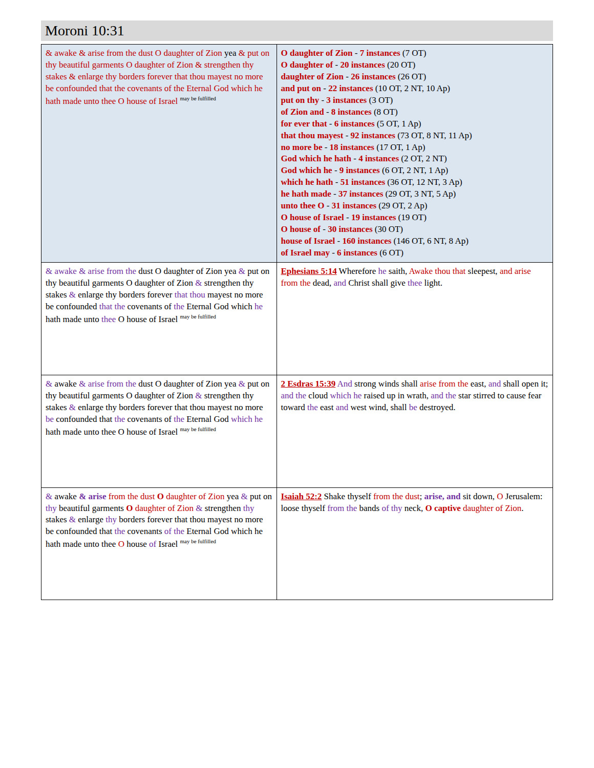Moroni 10:31
| & awake & arise from the dust O daughter of Zion yea & put on thy beautiful garments O daughter of Zion & strengthen thy stakes & enlarge thy borders forever that thou mayest no more be confounded that the covenants of the Eternal God which he hath made unto thee O house of Israel may be fulfilled | O daughter of Zion - 7 instances (7 OT) O daughter of - 20 instances (20 OT) daughter of Zion - 26 instances (26 OT) and put on - 22 instances (10 OT, 2 NT, 10 Ap) put on thy - 3 instances (3 OT) of Zion and - 8 instances (8 OT) for ever that - 6 instances (5 OT, 1 Ap) that thou mayest - 92 instances (73 OT, 8 NT, 11 Ap) no more be - 18 instances (17 OT, 1 Ap) God which he hath - 4 instances (2 OT, 2 NT) God which he - 9 instances (6 OT, 2 NT, 1 Ap) which he hath - 51 instances (36 OT, 12 NT, 3 Ap) he hath made - 37 instances (29 OT, 3 NT, 5 Ap) unto thee O - 31 instances (29 OT, 2 Ap) O house of Israel - 19 instances (19 OT) O house of - 30 instances (30 OT) house of Israel - 160 instances (146 OT, 6 NT, 8 Ap) of Israel may - 6 instances (6 OT) |
| & awake & arise from the dust O daughter of Zion yea & put on thy beautiful garments O daughter of Zion & strengthen thy stakes & enlarge thy borders forever that thou mayest no more be confounded that the covenants of the Eternal God which he hath made unto thee O house of Israel may be fulfilled | Ephesians 5:14 Wherefore he saith, Awake thou that sleepest, and arise from the dead, and Christ shall give thee light. |
| & awake & arise from the dust O daughter of Zion yea & put on thy beautiful garments O daughter of Zion & strengthen thy stakes & enlarge thy borders forever that thou mayest no more be confounded that the covenants of the Eternal God which he hath made unto thee O house of Israel may be fulfilled | 2 Esdras 15:39 And strong winds shall arise from the east, and shall open it; and the cloud which he raised up in wrath, and the star stirred to cause fear toward the east and west wind, shall be destroyed. |
| & awake & arise from the dust O daughter of Zion yea & put on thy beautiful garments O daughter of Zion & strengthen thy stakes & enlarge thy borders forever that thou mayest no more be confounded that the covenants of the Eternal God which he hath made unto thee O house of Israel may be fulfilled | Isaiah 52:2 Shake thyself from the dust ; arise, and sit down, O Jerusalem: loose thyself from the bands of thy neck, O captive daughter of Zion . |